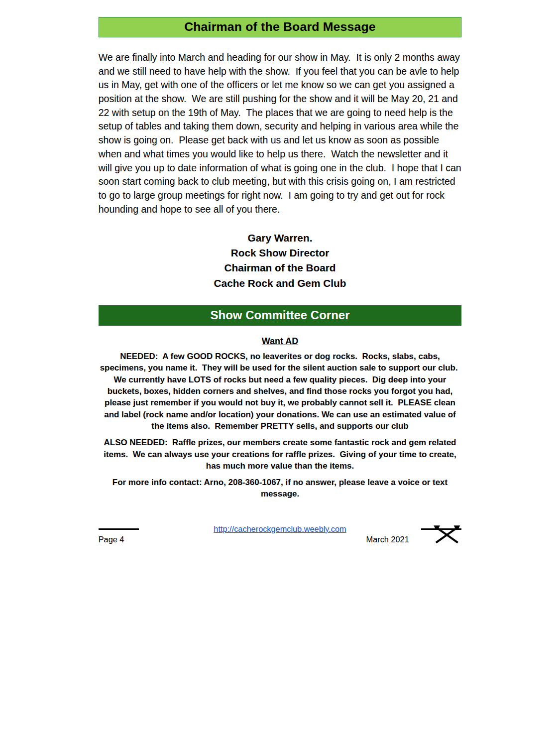Chairman of the Board Message
We are finally into March and heading for our show in May. It is only 2 months away and we still need to have help with the show. If you feel that you can be avle to help us in May, get with one of the officers or let me know so we can get you assigned a position at the show. We are still pushing for the show and it will be May 20, 21 and 22 with setup on the 19th of May. The places that we are going to need help is the setup of tables and taking them down, security and helping in various area while the show is going on. Please get back with us and let us know as soon as possible when and what times you would like to help us there. Watch the newsletter and it will give you up to date information of what is going one in the club. I hope that I can soon start coming back to club meeting, but with this crisis going on, I am restricted to go to large group meetings for right now. I am going to try and get out for rock hounding and hope to see all of you there.
Gary Warren.
Rock Show Director
Chairman of the Board
Cache Rock and Gem Club
Show Committee Corner
Want AD
NEEDED: A few GOOD ROCKS, no leaverites or dog rocks. Rocks, slabs, cabs, specimens, you name it. They will be used for the silent auction sale to support our club. We currently have LOTS of rocks but need a few quality pieces. Dig deep into your buckets, boxes, hidden corners and shelves, and find those rocks you forgot you had, please just remember if you would not buy it, we probably cannot sell it. PLEASE clean and label (rock name and/or location) your donations. We can use an estimated value of the items also. Remember PRETTY sells, and supports our club
ALSO NEEDED: Raffle prizes, our members create some fantastic rock and gem related items. We can always use your creations for raffle prizes. Giving of your time to create, has much more value than the items.
For more info contact: Arno, 208-360-1067, if no answer, please leave a voice or text message.
http://cacherockgemclub.weebly.com
Page 4
March 2021